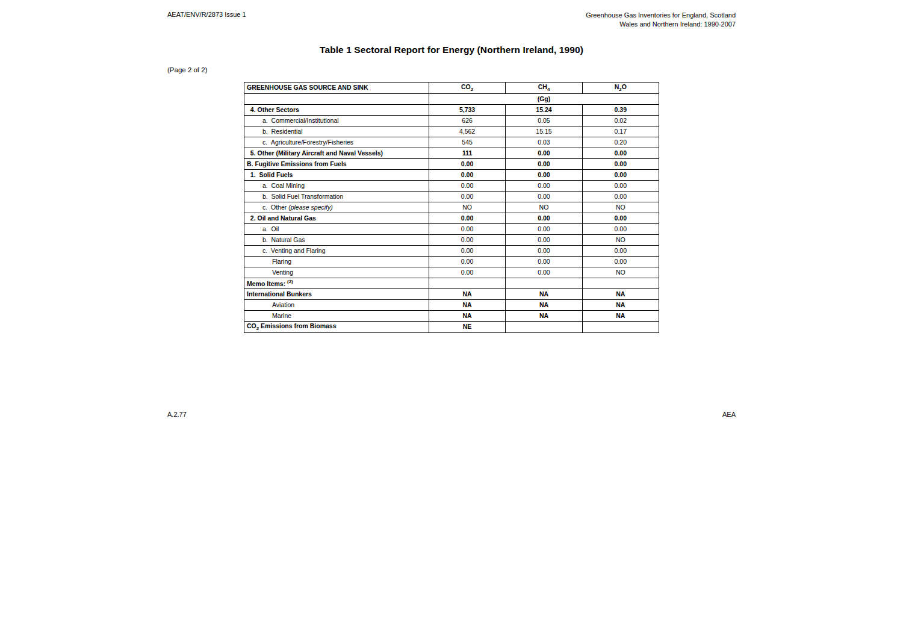AEAT/ENV/R/2873 Issue 1
Greenhouse Gas Inventories for England, Scotland
Wales and Northern Ireland: 1990-2007
Table 1 Sectoral Report for Energy (Northern Ireland, 1990)
(Page 2 of 2)
| GREENHOUSE GAS SOURCE AND SINK | CO 2 | CH 4 | N 2 O |
| --- | --- | --- | --- |
| | (Gg) |
| 4. Other Sectors | 5,733 | 15.24 | 0.39 |
| a. Commercial/Institutional | 626 | 0.05 | 0.02 |
| b. Residential | 4,562 | 15.15 | 0.17 |
| c. Agriculture/Forestry/Fisheries | 545 | 0.03 | 0.20 |
| 5. Other (Military Aircraft and Naval Vessels) | 111 | 0.00 | 0.00 |
| B. Fugitive Emissions from Fuels | 0.00 | 0.00 | 0.00 |
| 1. Solid Fuels | 0.00 | 0.00 | 0.00 |
| a. Coal Mining | 0.00 | 0.00 | 0.00 |
| b. Solid Fuel Transformation | 0.00 | 0.00 | 0.00 |
| c. Other (please specify) | NO | NO | NO |
| 2. Oil and Natural Gas | 0.00 | 0.00 | 0.00 |
| a. Oil | 0.00 | 0.00 | 0.00 |
| b. Natural Gas | 0.00 | 0.00 | NO |
| c. Venting and Flaring | 0.00 | 0.00 | 0.00 |
| Flaring | 0.00 | 0.00 | 0.00 |
| Venting | 0.00 | 0.00 | NO |
| Memo Items: (2) | | | |
| International Bunkers | NA | NA | NA |
| Aviation | NA | NA | NA |
| Marine | NA | NA | NA |
| CO 2 Emissions from Biomass | NE | | |
A.2.77
AEA